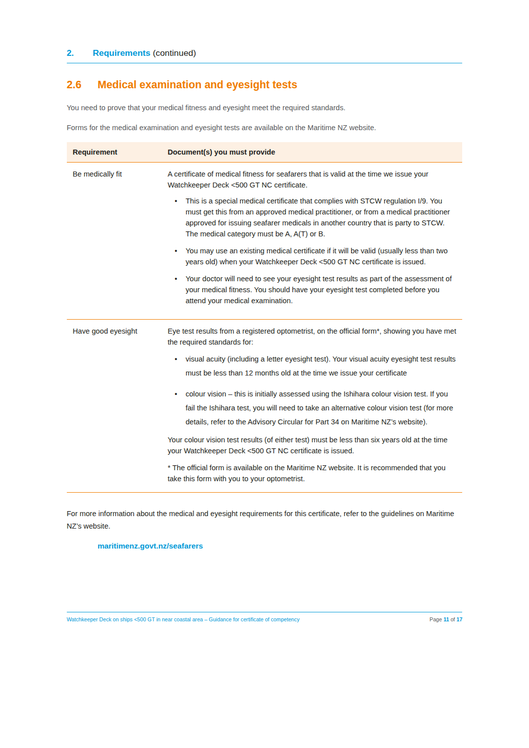2. Requirements (continued)
2.6 Medical examination and eyesight tests
You need to prove that your medical fitness and eyesight meet the required standards.
Forms for the medical examination and eyesight tests are available on the Maritime NZ website.
| Requirement | Document(s) you must provide |
| --- | --- |
| Be medically fit | A certificate of medical fitness for seafarers that is valid at the time we issue your Watchkeeper Deck <500 GT NC certificate. This is a special medical certificate that complies with STCW regulation I/9. You must get this from an approved medical practitioner, or from a medical practitioner approved for issuing seafarer medicals in another country that is party to STCW. The medical category must be A, A(T) or B. You may use an existing medical certificate if it will be valid (usually less than two years old) when your Watchkeeper Deck <500 GT NC certificate is issued. Your doctor will need to see your eyesight test results as part of the assessment of your medical fitness. You should have your eyesight test completed before you attend your medical examination. |
| Have good eyesight | Eye test results from a registered optometrist, on the official form*, showing you have met the required standards for: visual acuity (including a letter eyesight test). Your visual acuity eyesight test results must be less than 12 months old at the time we issue your certificate colour vision – this is initially assessed using the Ishihara colour vision test. If you fail the Ishihara test, you will need to take an alternative colour vision test (for more details, refer to the Advisory Circular for Part 34 on Maritime NZ’s website). Your colour vision test results (of either test) must be less than six years old at the time your Watchkeeper Deck <500 GT NC certificate is issued. * The official form is available on the Maritime NZ website. It is recommended that you take this form with you to your optometrist. |
For more information about the medical and eyesight requirements for this certificate, refer to the guidelines on Maritime NZ’s website.
maritimenz.govt.nz/seafarers
Watchkeeper Deck on ships <500 GT in near coastal area – Guidance for certificate of competency Page 11 of 17